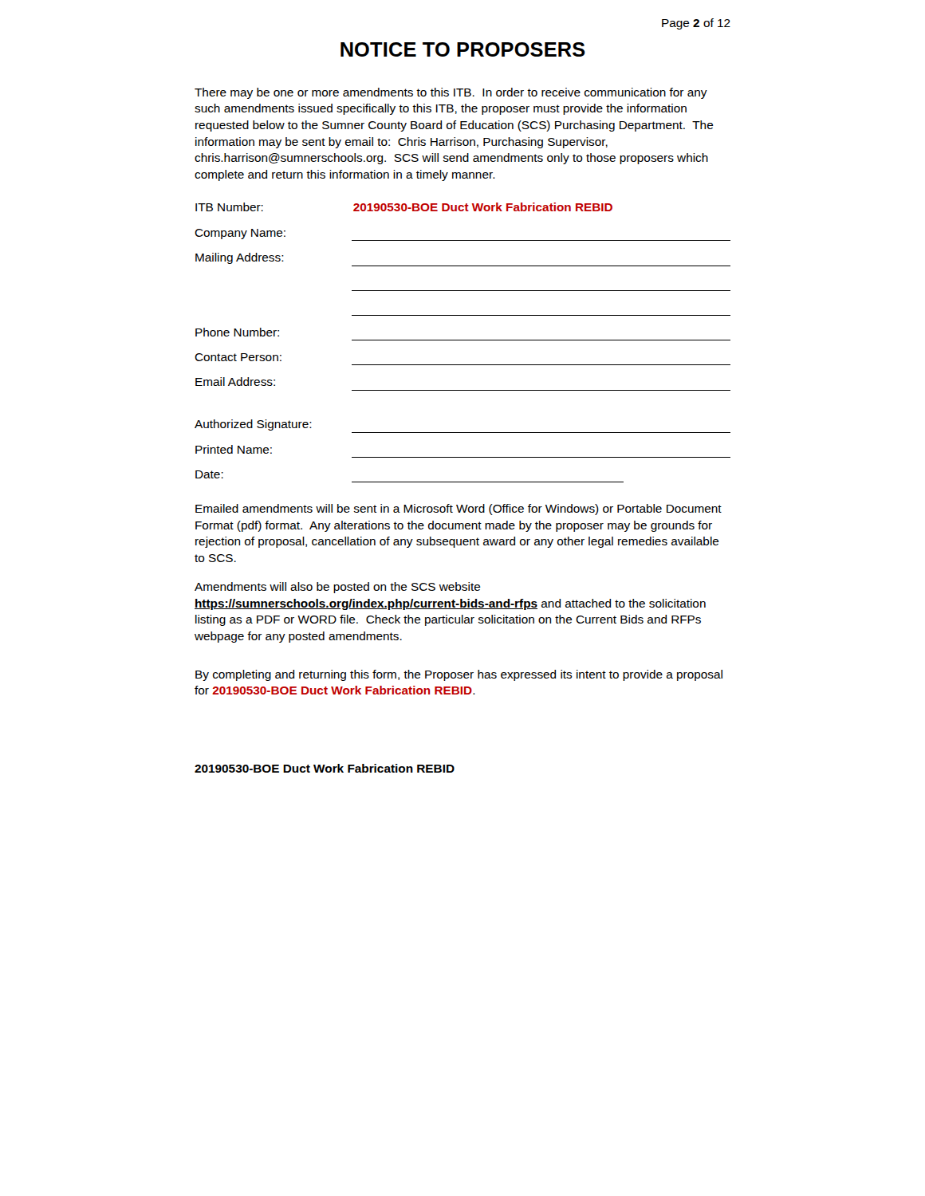Page 2 of 12
NOTICE TO PROPOSERS
There may be one or more amendments to this ITB. In order to receive communication for any such amendments issued specifically to this ITB, the proposer must provide the information requested below to the Sumner County Board of Education (SCS) Purchasing Department. The information may be sent by email to: Chris Harrison, Purchasing Supervisor, chris.harrison@sumnerschools.org. SCS will send amendments only to those proposers which complete and return this information in a timely manner.
| ITB Number: | 20190530-BOE Duct Work Fabrication REBID |
| Company Name: | |
| Mailing Address: | |
| Phone Number: | |
| Contact Person: | |
| Email Address: | |
| Authorized Signature: | |
| Printed Name: | |
| Date: | |
Emailed amendments will be sent in a Microsoft Word (Office for Windows) or Portable Document Format (pdf) format. Any alterations to the document made by the proposer may be grounds for rejection of proposal, cancellation of any subsequent award or any other legal remedies available to SCS.
Amendments will also be posted on the SCS website https://sumnerschools.org/index.php/current-bids-and-rfps and attached to the solicitation listing as a PDF or WORD file. Check the particular solicitation on the Current Bids and RFPs webpage for any posted amendments.
By completing and returning this form, the Proposer has expressed its intent to provide a proposal for 20190530-BOE Duct Work Fabrication REBID.
20190530-BOE Duct Work Fabrication REBID